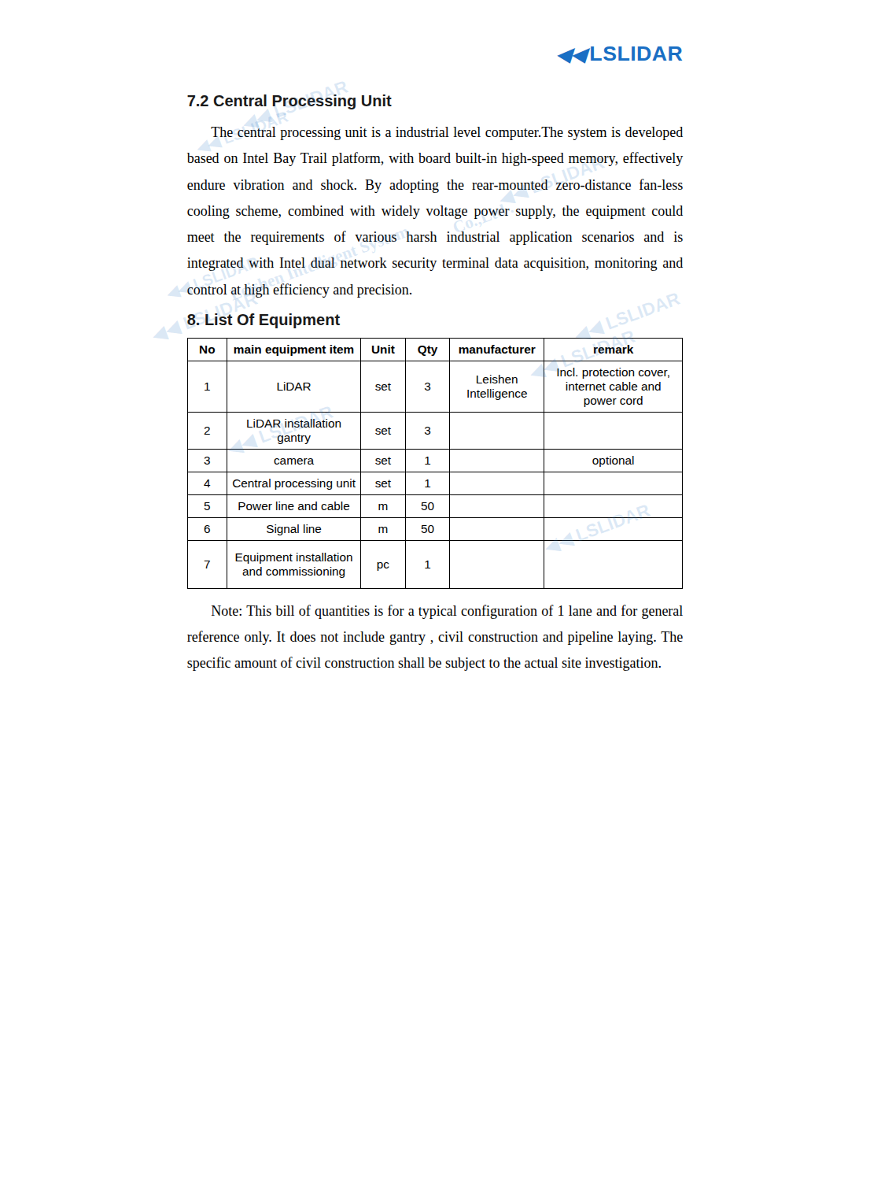◀◀LSLIDAR
◀◀ LSLIDAR
◀◀ LSLIDAR
◀◀ LSLIDAR
◀◀ LSLIDAR
◀◀ LSLIDAR
◀◀ LSLIDAR
◀◀ LSLIDAR
◀◀ LSLIDAR
◀◀ LSLIDAR
Co.,Ltd .
Leishen Intelligent System
7.2 Central Processing Unit
The central processing unit is a industrial level computer.The system is developed based on Intel Bay Trail platform, with board built-in high-speed memory, effectively endure vibration and shock. By adopting the rear-mounted zero-distance fan-less cooling scheme, combined with widely voltage power supply, the equipment could meet the requirements of various harsh industrial application scenarios and is integrated with Intel dual network security terminal data acquisition, monitoring and control at high efficiency and precision.
8. List Of Equipment
| No | main equipment item | Unit | Qty | manufacturer | remark |
| --- | --- | --- | --- | --- | --- |
| 1 | LiDAR | set | 3 | Leishen Intelligence | Incl. protection cover, internet cable and power cord |
| 2 | LiDAR installation gantry | set | 3 | | |
| 3 | camera | set | 1 | | optional |
| 4 | Central processing unit | set | 1 | | |
| 5 | Power line and cable | m | 50 | | |
| 6 | Signal line | m | 50 | | |
| 7 | Equipment installation and commissioning | pc | 1 | | |
Note: This bill of quantities is for a typical configuration of 1 lane and for general reference only. It does not include gantry , civil construction and pipeline laying. The specific amount of civil construction shall be subject to the actual site investigation.